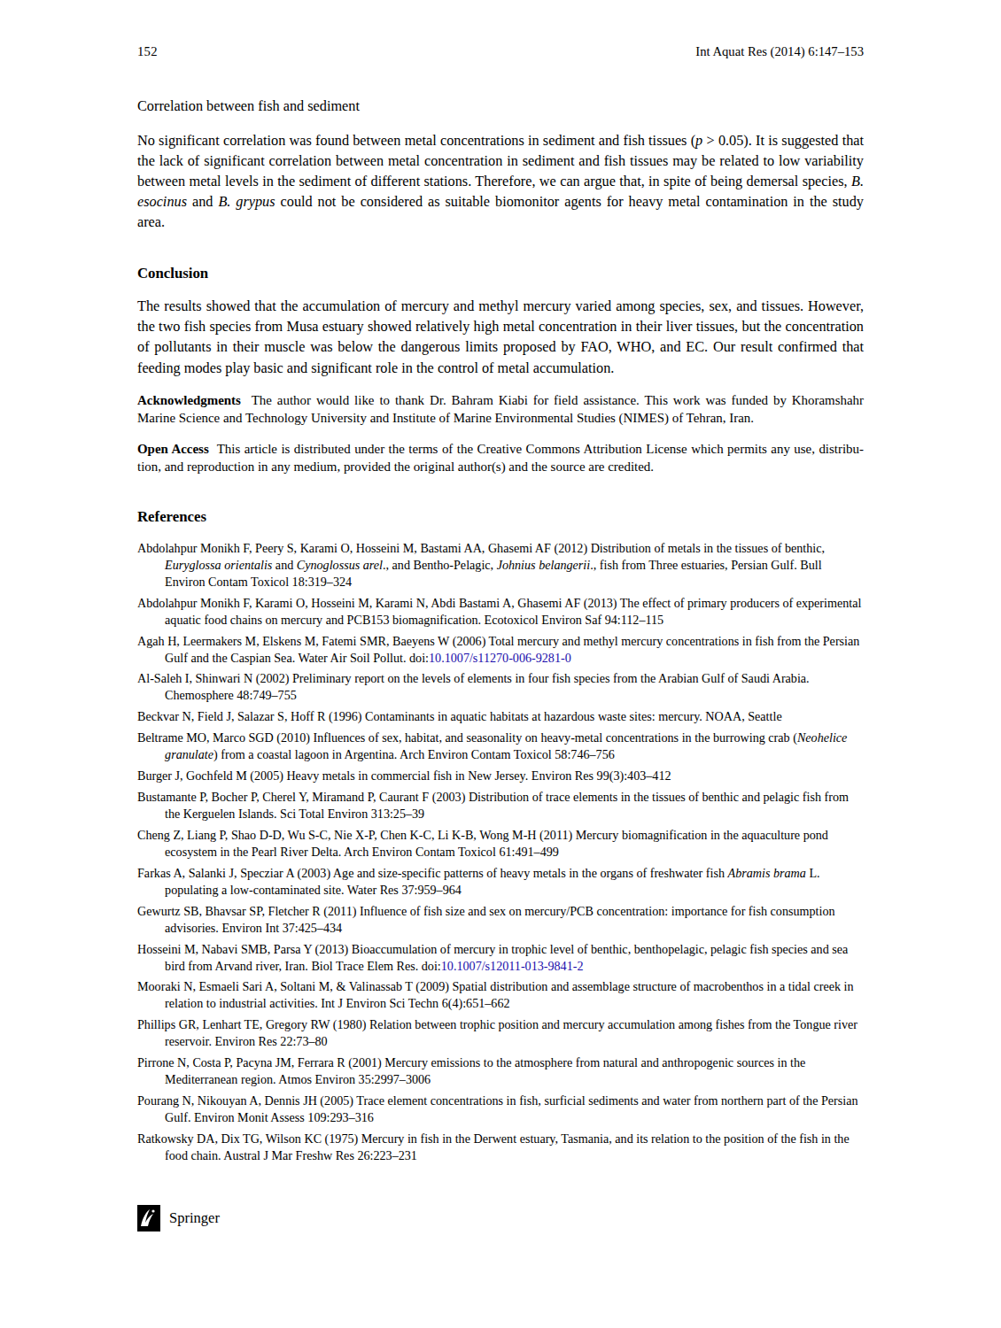152 Int Aquat Res (2014) 6:147–153
Correlation between fish and sediment
No significant correlation was found between metal concentrations in sediment and fish tissues (p > 0.05). It is suggested that the lack of significant correlation between metal concentration in sediment and fish tissues may be related to low variability between metal levels in the sediment of different stations. Therefore, we can argue that, in spite of being demersal species, B. esocinus and B. grypus could not be considered as suitable biomonitor agents for heavy metal contamination in the study area.
Conclusion
The results showed that the accumulation of mercury and methyl mercury varied among species, sex, and tissues. However, the two fish species from Musa estuary showed relatively high metal concentration in their liver tissues, but the concentration of pollutants in their muscle was below the dangerous limits proposed by FAO, WHO, and EC. Our result confirmed that feeding modes play basic and significant role in the control of metal accumulation.
Acknowledgments The author would like to thank Dr. Bahram Kiabi for field assistance. This work was funded by Khoramshahr Marine Science and Technology University and Institute of Marine Environmental Studies (NIMES) of Tehran, Iran.
Open Access This article is distributed under the terms of the Creative Commons Attribution License which permits any use, distribution, and reproduction in any medium, provided the original author(s) and the source are credited.
References
Abdolahpur Monikh F, Peery S, Karami O, Hosseini M, Bastami AA, Ghasemi AF (2012) Distribution of metals in the tissues of benthic, Euryglossa orientalis and Cynoglossus arel., and Bentho-Pelagic, Johnius belangerii., fish from Three estuaries, Persian Gulf. Bull Environ Contam Toxicol 18:319–324
Abdolahpur Monikh F, Karami O, Hosseini M, Karami N, Abdi Bastami A, Ghasemi AF (2013) The effect of primary producers of experimental aquatic food chains on mercury and PCB153 biomagnification. Ecotoxicol Environ Saf 94:112–115
Agah H, Leermakers M, Elskens M, Fatemi SMR, Baeyens W (2006) Total mercury and methyl mercury concentrations in fish from the Persian Gulf and the Caspian Sea. Water Air Soil Pollut. doi:10.1007/s11270-006-9281-0
Al-Saleh I, Shinwari N (2002) Preliminary report on the levels of elements in four fish species from the Arabian Gulf of Saudi Arabia. Chemosphere 48:749–755
Beckvar N, Field J, Salazar S, Hoff R (1996) Contaminants in aquatic habitats at hazardous waste sites: mercury. NOAA, Seattle
Beltrame MO, Marco SGD (2010) Influences of sex, habitat, and seasonality on heavy-metal concentrations in the burrowing crab (Neohelice granulate) from a coastal lagoon in Argentina. Arch Environ Contam Toxicol 58:746–756
Burger J, Gochfeld M (2005) Heavy metals in commercial fish in New Jersey. Environ Res 99(3):403–412
Bustamante P, Bocher P, Cherel Y, Miramand P, Caurant F (2003) Distribution of trace elements in the tissues of benthic and pelagic fish from the Kerguelen Islands. Sci Total Environ 313:25–39
Cheng Z, Liang P, Shao D-D, Wu S-C, Nie X-P, Chen K-C, Li K-B, Wong M-H (2011) Mercury biomagnification in the aquaculture pond ecosystem in the Pearl River Delta. Arch Environ Contam Toxicol 61:491–499
Farkas A, Salanki J, Specziar A (2003) Age and size-specific patterns of heavy metals in the organs of freshwater fish Abramis brama L. populating a low-contaminated site. Water Res 37:959–964
Gewurtz SB, Bhavsar SP, Fletcher R (2011) Influence of fish size and sex on mercury/PCB concentration: importance for fish consumption advisories. Environ Int 37:425–434
Hosseini M, Nabavi SMB, Parsa Y (2013) Bioaccumulation of mercury in trophic level of benthic, benthopelagic, pelagic fish species and sea bird from Arvand river, Iran. Biol Trace Elem Res. doi:10.1007/s12011-013-9841-2
Mooraki N, Esmaeli Sari A, Soltani M, & Valinassab T (2009) Spatial distribution and assemblage structure of macrobenthos in a tidal creek in relation to industrial activities. Int J Environ Sci Techn 6(4):651–662
Phillips GR, Lenhart TE, Gregory RW (1980) Relation between trophic position and mercury accumulation among fishes from the Tongue river reservoir. Environ Res 22:73–80
Pirrone N, Costa P, Pacyna JM, Ferrara R (2001) Mercury emissions to the atmosphere from natural and anthropogenic sources in the Mediterranean region. Atmos Environ 35:2997–3006
Pourang N, Nikouyan A, Dennis JH (2005) Trace element concentrations in fish, surficial sediments and water from northern part of the Persian Gulf. Environ Monit Assess 109:293–316
Ratkowsky DA, Dix TG, Wilson KC (1975) Mercury in fish in the Derwent estuary, Tasmania, and its relation to the position of the fish in the food chain. Austral J Mar Freshw Res 26:223–231
Springer